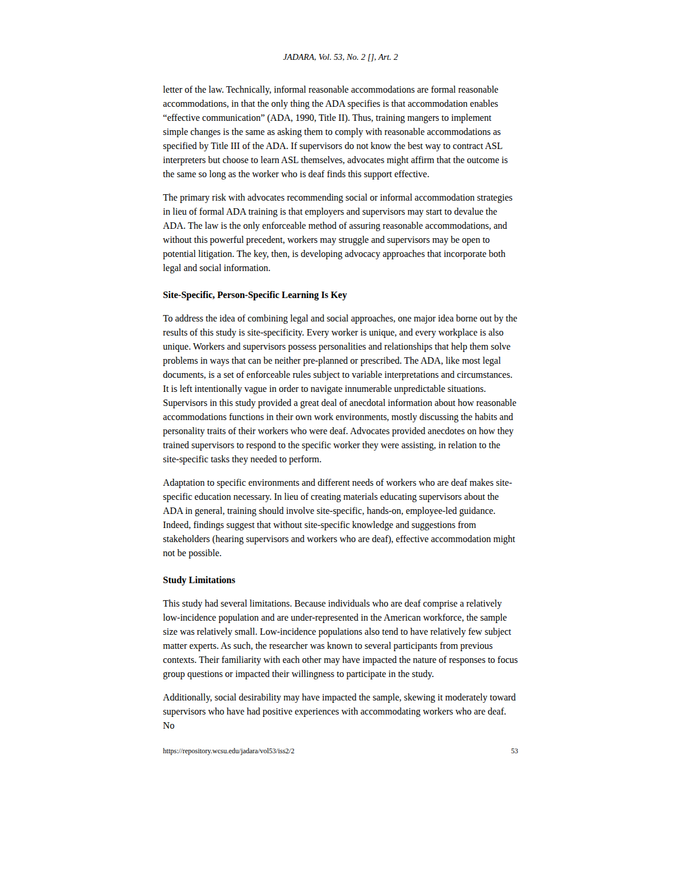JADARA, Vol. 53, No. 2 [], Art. 2
letter of the law. Technically, informal reasonable accommodations are formal reasonable accommodations, in that the only thing the ADA specifies is that accommodation enables “effective communication” (ADA, 1990, Title II). Thus, training mangers to implement simple changes is the same as asking them to comply with reasonable accommodations as specified by Title III of the ADA. If supervisors do not know the best way to contract ASL interpreters but choose to learn ASL themselves, advocates might affirm that the outcome is the same so long as the worker who is deaf finds this support effective.
The primary risk with advocates recommending social or informal accommodation strategies in lieu of formal ADA training is that employers and supervisors may start to devalue the ADA. The law is the only enforceable method of assuring reasonable accommodations, and without this powerful precedent, workers may struggle and supervisors may be open to potential litigation. The key, then, is developing advocacy approaches that incorporate both legal and social information.
Site-Specific, Person-Specific Learning Is Key
To address the idea of combining legal and social approaches, one major idea borne out by the results of this study is site-specificity. Every worker is unique, and every workplace is also unique. Workers and supervisors possess personalities and relationships that help them solve problems in ways that can be neither pre-planned or prescribed. The ADA, like most legal documents, is a set of enforceable rules subject to variable interpretations and circumstances. It is left intentionally vague in order to navigate innumerable unpredictable situations. Supervisors in this study provided a great deal of anecdotal information about how reasonable accommodations functions in their own work environments, mostly discussing the habits and personality traits of their workers who were deaf. Advocates provided anecdotes on how they trained supervisors to respond to the specific worker they were assisting, in relation to the site-specific tasks they needed to perform.
Adaptation to specific environments and different needs of workers who are deaf makes site-specific education necessary. In lieu of creating materials educating supervisors about the ADA in general, training should involve site-specific, hands-on, employee-led guidance. Indeed, findings suggest that without site-specific knowledge and suggestions from stakeholders (hearing supervisors and workers who are deaf), effective accommodation might not be possible.
Study Limitations
This study had several limitations. Because individuals who are deaf comprise a relatively low-incidence population and are under-represented in the American workforce, the sample size was relatively small. Low-incidence populations also tend to have relatively few subject matter experts. As such, the researcher was known to several participants from previous contexts. Their familiarity with each other may have impacted the nature of responses to focus group questions or impacted their willingness to participate in the study.
Additionally, social desirability may have impacted the sample, skewing it moderately toward supervisors who have had positive experiences with accommodating workers who are deaf. No
https://repository.wcsu.edu/jadara/vol53/iss2/2 53